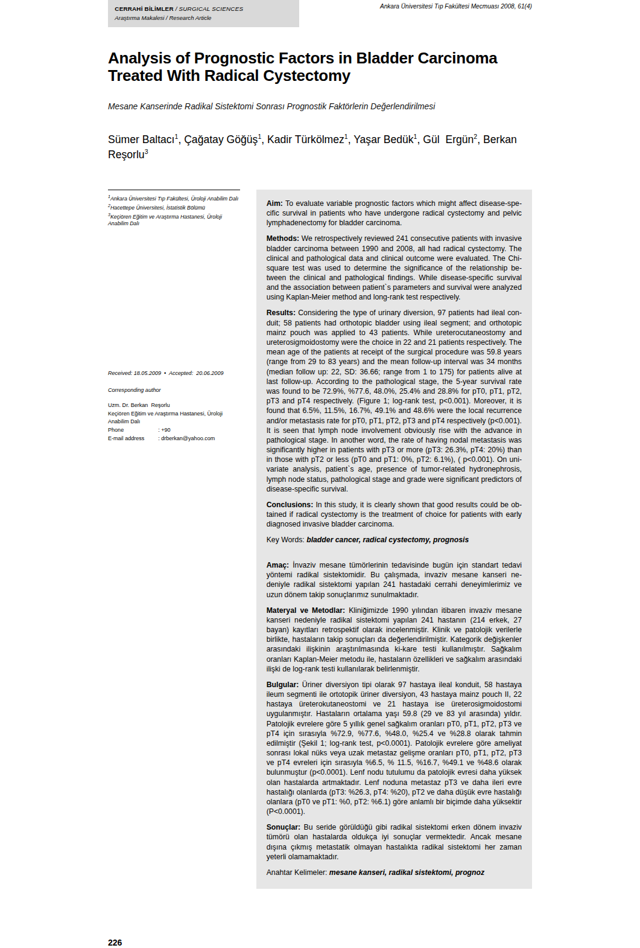CERRAHİ BİLİMLER / SURGICAL SCIENCES
Araştırma Makalesi / Research Article
Ankara Üniversitesi Tıp Fakültesi Mecmuası 2008, 61(4)
Analysis of Prognostic Factors in Bladder Carcinoma Treated With Radical Cystectomy
Mesane Kanserinde Radikal Sistektomi Sonrası Prognostik Faktörlerin Değerlendirilmesi
Sümer Baltacı1, Çağatay Göğüş1, Kadir Türkölmez1, Yaşar Bedük1, Gül Ergün2, Berkan Reşorlu3
1Ankara Üniversitesi Tıp Fakültesi, Üroloji Anabilim Dalı
2Hacettepe Üniversitesi, İstatistik Bölümü
3Keçiören Eğitim ve Araştırma Hastanesi, Üroloji Anabilim Dalı
Received: 18.05.2009 • Accepted: 20.06.2009
Corresponding author
Uzm. Dr. Berkan Reşorlu
Keçiören Eğitim ve Araştırma Hastanesi, Üroloji Anabilim Dalı
| Phone | : +90 |
| E-mail address | : drberkan@yahoo.com |
Aim: To evaluate variable prognostic factors which might affect disease-specific survival in patients who have undergone radical cystectomy and pelvic lymphadenectomy for bladder carcinoma.
Methods: We retrospectively reviewed 241 consecutive patients with invasive bladder carcinoma between 1990 and 2008, all had radical cystectomy. The clinical and pathological data and clinical outcome were evaluated. The Chi-square test was used to determine the significance of the relationship between the clinical and pathological findings. While disease-specific survival and the association between patient`s parameters and survival were analyzed using Kaplan-Meier method and long-rank test respectively.
Results: Considering the type of urinary diversion, 97 patients had ileal conduit; 58 patients had orthotopic bladder using ileal segment; and orthotopic mainz pouch was applied to 43 patients. While ureterocutaneostomy and ureterosigmoidostomy were the choice in 22 and 21 patients respectively. The mean age of the patients at receipt of the surgical procedure was 59.8 years (range from 29 to 83 years) and the mean follow-up interval was 34 months (median follow up: 22, SD: 36.66; range from 1 to 175) for patients alive at last follow-up. According to the pathological stage, the 5-year survival rate was found to be 72.9%, %77.6, 48.0%, 25.4% and 28.8% for pT0, pT1, pT2, pT3 and pT4 respectively. (Figure 1; log-rank test, p<0.001). Moreover, it is found that 6.5%, 11.5%, 16.7%, 49.1% and 48.6% were the local recurrence and/or metastasis rate for pT0, pT1, pT2, pT3 and pT4 respectively (p<0.001). It is seen that lymph node involvement obviously rise with the advance in pathological stage. In another word, the rate of having nodal metastasis was significantly higher in patients with pT3 or more (pT3: 26.3%, pT4: 20%) than in those with pT2 or less (pT0 and pT1: 0%, pT2: 6.1%), ( p<0.001). On univariate analysis, patient`s age, presence of tumor-related hydronephrosis, lymph node status, pathological stage and grade were significant predictors of disease-specific survival.
Conclusions: In this study, it is clearly shown that good results could be obtained if radical cystectomy is the treatment of choice for patients with early diagnosed invasive bladder carcinoma.
Key Words: bladder cancer, radical cystectomy, prognosis
Amaç: İnvaziv mesane tümörlerinin tedavisinde bugün için standart tedavi yöntemi radikal sistektomidir. Bu çalışmada, invaziv mesane kanseri nedeniyle radikal sistektomi yapılan 241 hastadaki cerrahi deneyimlerimiz ve uzun dönem takip sonuçlarımız sunulmaktadır.
Materyal ve Metodlar: Kliniğimizde 1990 yılından itibaren invaziv mesane kanseri nedeniyle radikal sistektomi yapılan 241 hastanın (214 erkek, 27 bayan) kayıtları retrospektif olarak incelenmiştir. Klinik ve patolojik verilerle birlikte, hastaların takip sonuçları da değerlendirilmiştir. Kategorik değişkenler arasındaki ilişkinin araştırılmasında ki-kare testi kullanılmıştır. Sağkalım oranları Kaplan-Meier metodu ile, hastaların özellikleri ve sağkalım arasındaki ilişki de log-rank testi kullanılarak belirlenmiştir.
Bulgular: Üriner diversiyon tipi olarak 97 hastaya ileal konduit, 58 hastaya ileum segmenti ile ortotopik üriner diversiyon, 43 hastaya mainz pouch II, 22 hastaya üreterokutaneostomi ve 21 hastaya ise üreterosigmoidostomi uygulanmıştır. Hastaların ortalama yaşı 59.8 (29 ve 83 yıl arasında) yıldır. Patolojik evrelere göre 5 yıllık genel sağkalım oranları pT0, pT1, pT2, pT3 ve pT4 için sırasıyla %72.9, %77.6, %48.0, %25.4 ve %28.8 olarak tahmin edilmiştir (Şekil 1; log-rank test, p<0.0001). Patolojik evrelere göre ameliyat sonrası lokal nüks veya uzak metastaz gelişme oranları pT0, pT1, pT2, pT3 ve pT4 evreleri için sırasıyla %6.5, % 11.5, %16.7, %49.1 ve %48.6 olarak bulunmuştur (p<0.0001). Lenf nodu tutulumu da patolojik evresi daha yüksek olan hastalarda artmaktadır. Lenf noduna metastaz pT3 ve daha ileri evre hastalığı olanlarda (pT3: %26.3, pT4: %20), pT2 ve daha düşük evre hastalığı olanlara (pT0 ve pT1: %0, pT2: %6.1) göre anlamlı bir biçimde daha yüksektir (P<0.0001).
Sonuçlar: Bu seride görüldüğü gibi radikal sistektomi erken dönem invaziv tümörü olan hastalarda oldukça iyi sonuçlar vermektedir. Ancak mesane dışına çıkmış metastatik olmayan hastalıkta radikal sistektomi her zaman yeterli olamamaktadır.
Anahtar Kelimeler: mesane kanseri, radikal sistektomi, prognoz
226